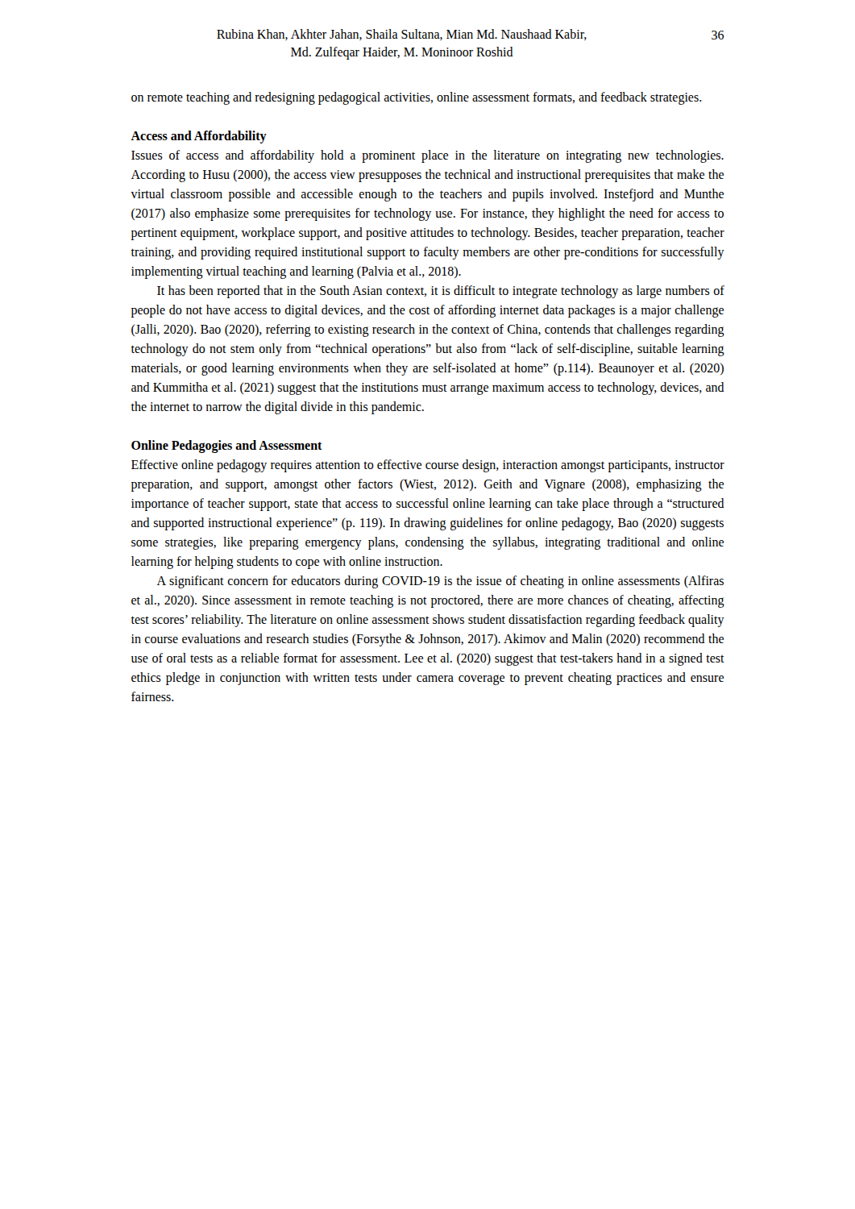Rubina Khan, Akhter Jahan, Shaila Sultana, Mian Md. Naushaad Kabir,
Md. Zulfeqar Haider, M. Moninoor Roshid
36
on remote teaching and redesigning pedagogical activities, online assessment formats, and feedback strategies.
Access and Affordability
Issues of access and affordability hold a prominent place in the literature on integrating new technologies. According to Husu (2000), the access view presupposes the technical and instructional prerequisites that make the virtual classroom possible and accessible enough to the teachers and pupils involved. Instefjord and Munthe (2017) also emphasize some prerequisites for technology use. For instance, they highlight the need for access to pertinent equipment, workplace support, and positive attitudes to technology. Besides, teacher preparation, teacher training, and providing required institutional support to faculty members are other pre-conditions for successfully implementing virtual teaching and learning (Palvia et al., 2018).
It has been reported that in the South Asian context, it is difficult to integrate technology as large numbers of people do not have access to digital devices, and the cost of affording internet data packages is a major challenge (Jalli, 2020). Bao (2020), referring to existing research in the context of China, contends that challenges regarding technology do not stem only from “technical operations” but also from “lack of self-discipline, suitable learning materials, or good learning environments when they are self-isolated at home” (p.114). Beaunoyer et al. (2020) and Kummitha et al. (2021) suggest that the institutions must arrange maximum access to technology, devices, and the internet to narrow the digital divide in this pandemic.
Online Pedagogies and Assessment
Effective online pedagogy requires attention to effective course design, interaction amongst participants, instructor preparation, and support, amongst other factors (Wiest, 2012). Geith and Vignare (2008), emphasizing the importance of teacher support, state that access to successful online learning can take place through a “structured and supported instructional experience” (p. 119). In drawing guidelines for online pedagogy, Bao (2020) suggests some strategies, like preparing emergency plans, condensing the syllabus, integrating traditional and online learning for helping students to cope with online instruction.
A significant concern for educators during COVID-19 is the issue of cheating in online assessments (Alfiras et al., 2020). Since assessment in remote teaching is not proctored, there are more chances of cheating, affecting test scores’ reliability. The literature on online assessment shows student dissatisfaction regarding feedback quality in course evaluations and research studies (Forsythe & Johnson, 2017). Akimov and Malin (2020) recommend the use of oral tests as a reliable format for assessment. Lee et al. (2020) suggest that test-takers hand in a signed test ethics pledge in conjunction with written tests under camera coverage to prevent cheating practices and ensure fairness.